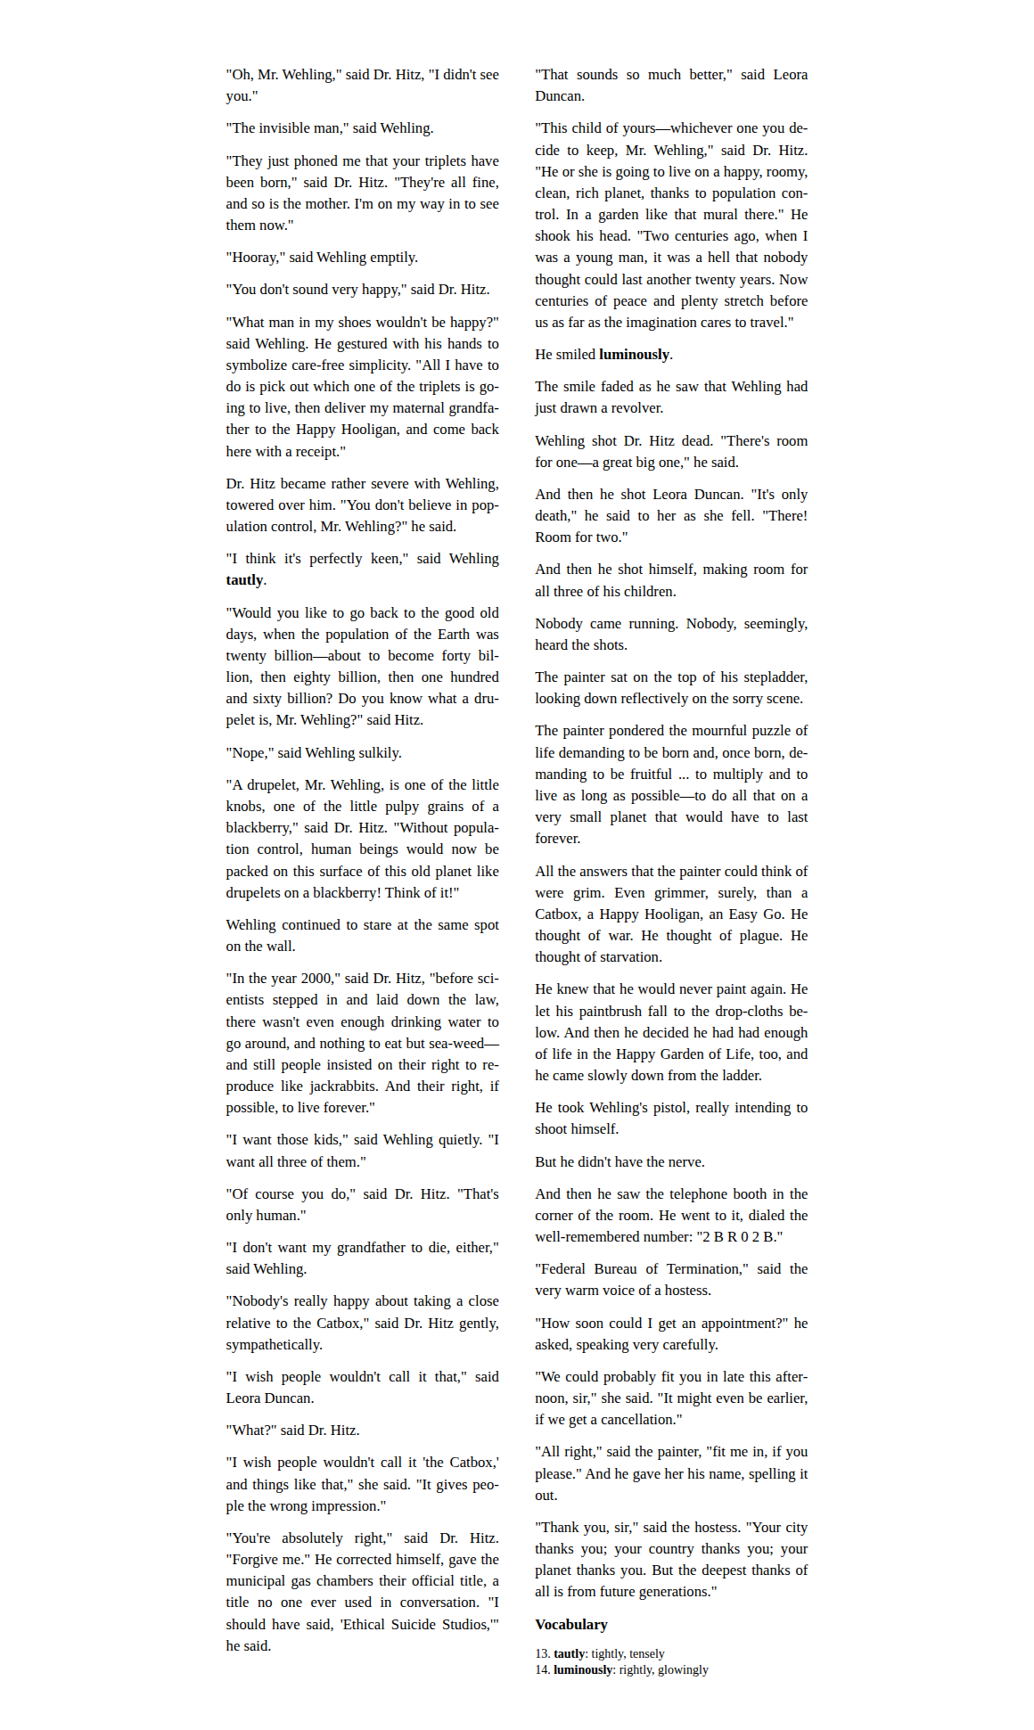"Oh, Mr. Wehling," said Dr. Hitz, "I didn't see you."
"The invisible man," said Wehling.
"They just phoned me that your triplets have been born," said Dr. Hitz. "They're all fine, and so is the mother. I'm on my way in to see them now."
"Hooray," said Wehling emptily.
"You don't sound very happy," said Dr. Hitz.
"What man in my shoes wouldn't be happy?" said Wehling. He gestured with his hands to symbolize care-free simplicity. "All I have to do is pick out which one of the triplets is going to live, then deliver my maternal grandfather to the Happy Hooligan, and come back here with a receipt."
Dr. Hitz became rather severe with Wehling, towered over him. "You don't believe in population control, Mr. Wehling?" he said.
"I think it's perfectly keen," said Wehling tautly.
"Would you like to go back to the good old days, when the population of the Earth was twenty billion—about to become forty billion, then eighty billion, then one hundred and sixty billion? Do you know what a drupelet is, Mr. Wehling?" said Hitz.
"Nope," said Wehling sulkily.
"A drupelet, Mr. Wehling, is one of the little knobs, one of the little pulpy grains of a blackberry," said Dr. Hitz. "Without population control, human beings would now be packed on this surface of this old planet like drupelets on a blackberry! Think of it!"
Wehling continued to stare at the same spot on the wall.
"In the year 2000," said Dr. Hitz, "before scientists stepped in and laid down the law, there wasn't even enough drinking water to go around, and nothing to eat but sea-weed—and still people insisted on their right to reproduce like jackrabbits. And their right, if possible, to live forever."
"I want those kids," said Wehling quietly. "I want all three of them."
"Of course you do," said Dr. Hitz. "That's only human."
"I don't want my grandfather to die, either," said Wehling.
"Nobody's really happy about taking a close relative to the Catbox," said Dr. Hitz gently, sympathetically.
"I wish people wouldn't call it that," said Leora Duncan.
"What?" said Dr. Hitz.
"I wish people wouldn't call it 'the Catbox,' and things like that," she said. "It gives people the wrong impression."
"You're absolutely right," said Dr. Hitz. "Forgive me." He corrected himself, gave the municipal gas chambers their official title, a title no one ever used in conversation. "I should have said, 'Ethical Suicide Studios,'" he said.
"That sounds so much better," said Leora Duncan.
"This child of yours—whichever one you decide to keep, Mr. Wehling," said Dr. Hitz. "He or she is going to live on a happy, roomy, clean, rich planet, thanks to population control. In a garden like that mural there." He shook his head. "Two centuries ago, when I was a young man, it was a hell that nobody thought could last another twenty years. Now centuries of peace and plenty stretch before us as far as the imagination cares to travel."
He smiled luminously.
The smile faded as he saw that Wehling had just drawn a revolver.
Wehling shot Dr. Hitz dead. "There's room for one—a great big one," he said.
And then he shot Leora Duncan. "It's only death," he said to her as she fell. "There! Room for two."
And then he shot himself, making room for all three of his children.
Nobody came running. Nobody, seemingly, heard the shots.
The painter sat on the top of his stepladder, looking down reflectively on the sorry scene.
The painter pondered the mournful puzzle of life demanding to be born and, once born, demanding to be fruitful ... to multiply and to live as long as possible—to do all that on a very small planet that would have to last forever.
All the answers that the painter could think of were grim. Even grimmer, surely, than a Catbox, a Happy Hooligan, an Easy Go. He thought of war. He thought of plague. He thought of starvation.
He knew that he would never paint again. He let his paintbrush fall to the drop-cloths below. And then he decided he had had enough of life in the Happy Garden of Life, too, and he came slowly down from the ladder.
He took Wehling's pistol, really intending to shoot himself.
But he didn't have the nerve.
And then he saw the telephone booth in the corner of the room. He went to it, dialed the well-remembered number: "2 B R 0 2 B."
"Federal Bureau of Termination," said the very warm voice of a hostess.
"How soon could I get an appointment?" he asked, speaking very carefully.
"We could probably fit you in late this afternoon, sir," she said. "It might even be earlier, if we get a cancellation."
"All right," said the painter, "fit me in, if you please." And he gave her his name, spelling it out.
"Thank you, sir," said the hostess. "Your city thanks you; your country thanks you; your planet thanks you. But the deepest thanks of all is from future generations."
Vocabulary
13. tautly: tightly, tensely
14. luminously: rightly, glowingly